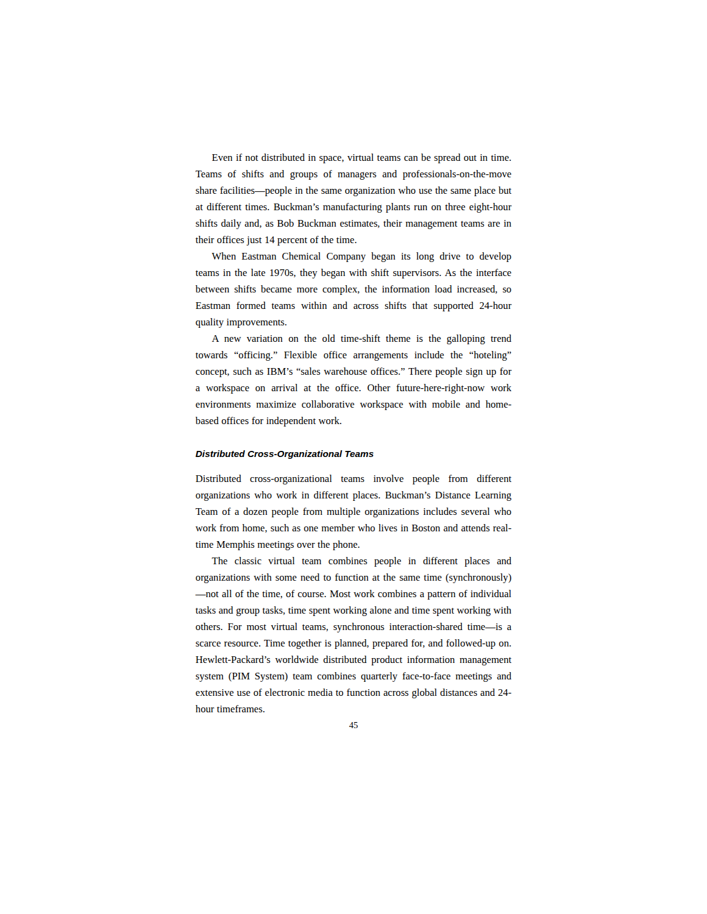Even if not distributed in space, virtual teams can be spread out in time. Teams of shifts and groups of managers and professionals-on-the-move share facilities—people in the same organization who use the same place but at different times. Buckman’s manufacturing plants run on three eight-hour shifts daily and, as Bob Buckman estimates, their management teams are in their offices just 14 percent of the time.
When Eastman Chemical Company began its long drive to develop teams in the late 1970s, they began with shift supervisors. As the interface between shifts became more complex, the information load increased, so Eastman formed teams within and across shifts that supported 24-hour quality improvements.
A new variation on the old time-shift theme is the galloping trend towards “officing.” Flexible office arrangements include the “hoteling” concept, such as IBM’s “sales warehouse offices.” There people sign up for a workspace on arrival at the office. Other future-here-right-now work environments maximize collaborative workspace with mobile and home-based offices for independent work.
Distributed Cross-Organizational Teams
Distributed cross-organizational teams involve people from different organizations who work in different places. Buckman’s Distance Learning Team of a dozen people from multiple organizations includes several who work from home, such as one member who lives in Boston and attends real-time Memphis meetings over the phone.
The classic virtual team combines people in different places and organizations with some need to function at the same time (synchronously)—not all of the time, of course. Most work combines a pattern of individual tasks and group tasks, time spent working alone and time spent working with others. For most virtual teams, synchronous interaction-shared time—is a scarce resource. Time together is planned, prepared for, and followed-up on. Hewlett-Packard’s worldwide distributed product information management system (PIM System) team combines quarterly face-to-face meetings and extensive use of electronic media to function across global distances and 24-hour timeframes.
45